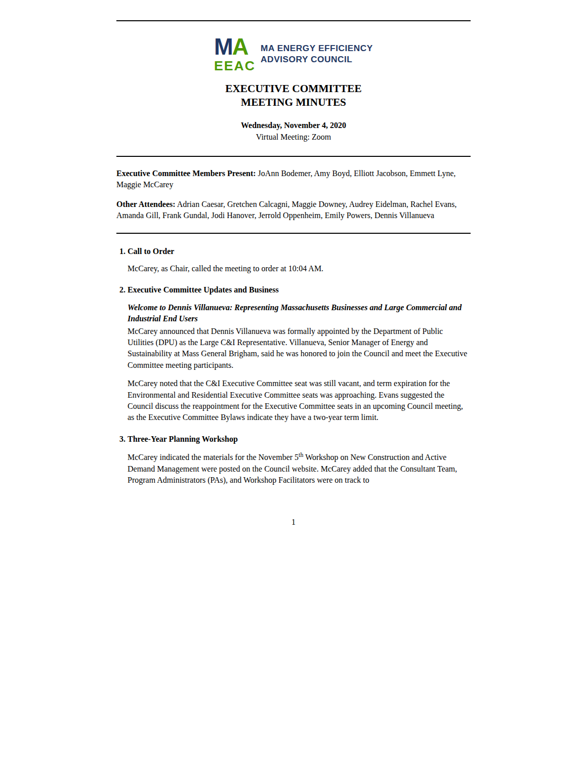MA
EEAC
MA ENERGY EFFICIENCY ADVISORY COUNCIL
EXECUTIVE COMMITTEE
MEETING MINUTES
Wednesday, November 4, 2020
Virtual Meeting: Zoom
Executive Committee Members Present: JoAnn Bodemer, Amy Boyd, Elliott Jacobson, Emmett Lyne, Maggie McCarey
Other Attendees: Adrian Caesar, Gretchen Calcagni, Maggie Downey, Audrey Eidelman, Rachel Evans, Amanda Gill, Frank Gundal, Jodi Hanover, Jerrold Oppenheim, Emily Powers, Dennis Villanueva
Call to Order
McCarey, as Chair, called the meeting to order at 10:04 AM.
Executive Committee Updates and Business
Welcome to Dennis Villanueva: Representing Massachusetts Businesses and Large Commercial and Industrial End Users
McCarey announced that Dennis Villanueva was formally appointed by the Department of Public Utilities (DPU) as the Large C&I Representative. Villanueva, Senior Manager of Energy and Sustainability at Mass General Brigham, said he was honored to join the Council and meet the Executive Committee meeting participants.
McCarey noted that the C&I Executive Committee seat was still vacant, and term expiration for the Environmental and Residential Executive Committee seats was approaching. Evans suggested the Council discuss the reappointment for the Executive Committee seats in an upcoming Council meeting, as the Executive Committee Bylaws indicate they have a two-year term limit.
Three-Year Planning Workshop
McCarey indicated the materials for the November 5th Workshop on New Construction and Active Demand Management were posted on the Council website. McCarey added that the Consultant Team, Program Administrators (PAs), and Workshop Facilitators were on track to
1